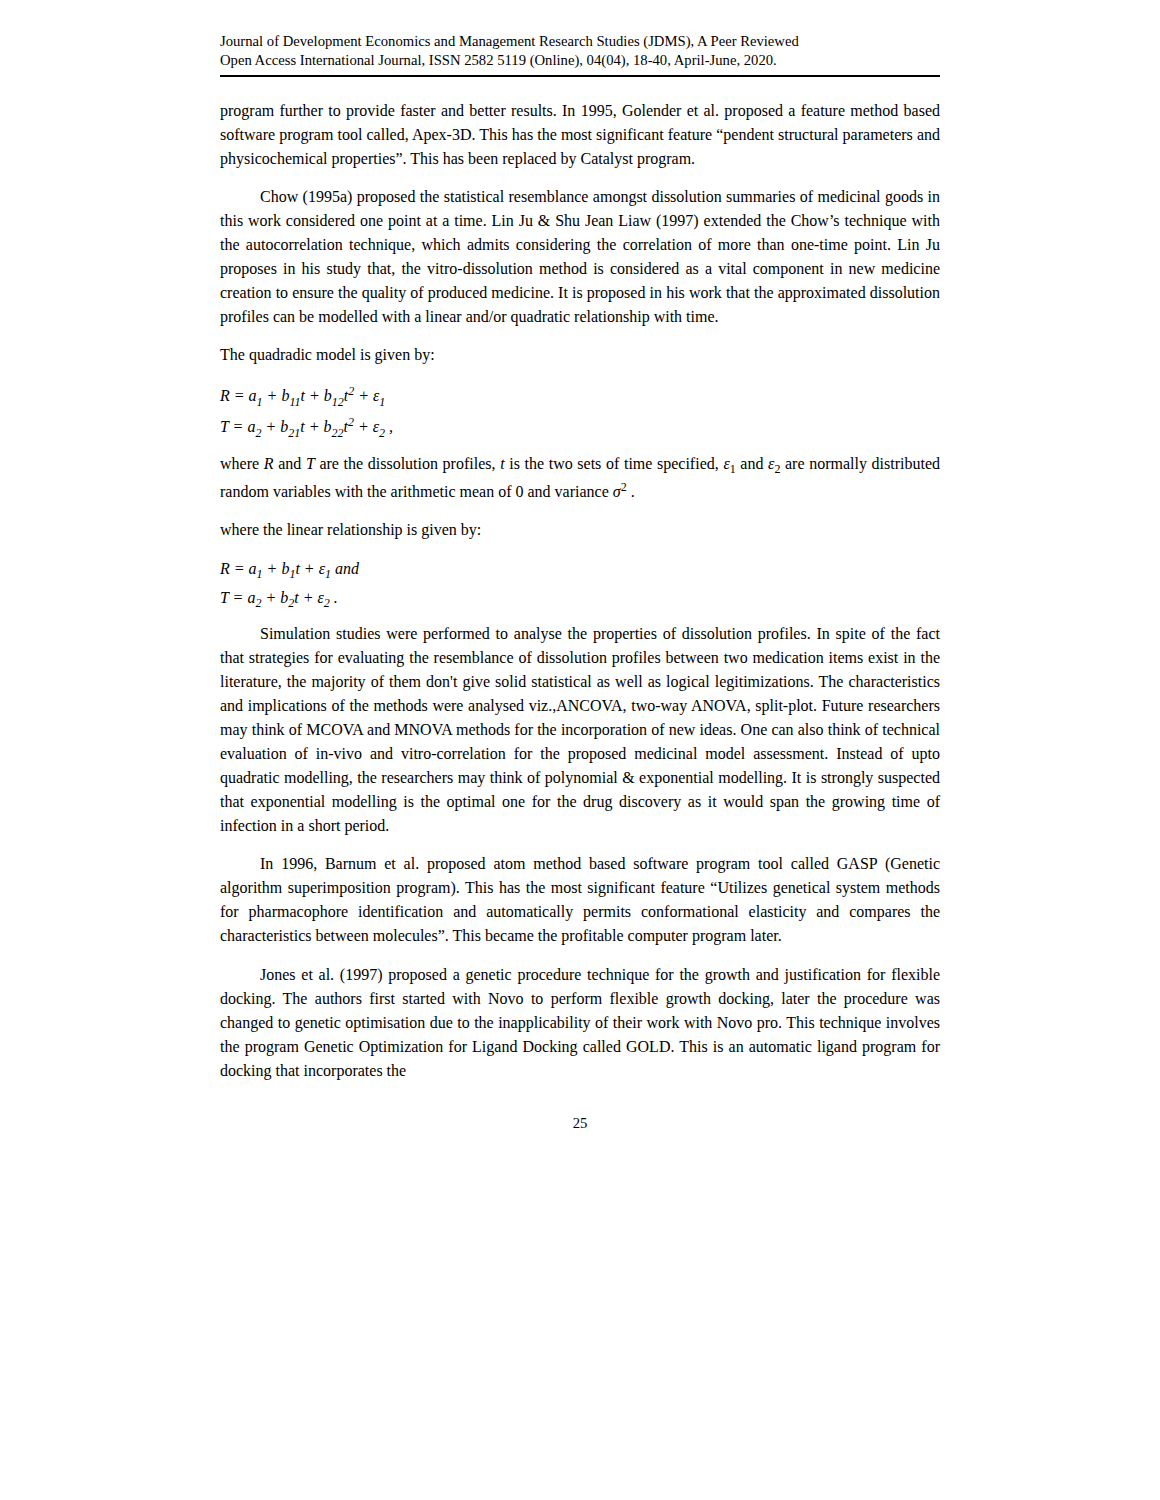Journal of Development Economics and Management Research Studies (JDMS), A Peer Reviewed
Open Access International Journal, ISSN 2582 5119 (Online), 04(04), 18-40, April-June, 2020.
program further to provide faster and better results. In 1995, Golender et al. proposed a feature method based software program tool called, Apex-3D. This has the most significant feature “pendent structural parameters and physicochemical properties”. This has been replaced by Catalyst program.
Chow (1995a) proposed the statistical resemblance amongst dissolution summaries of medicinal goods in this work considered one point at a time. Lin Ju & Shu Jean Liaw (1997) extended the Chow’s technique with the autocorrelation technique, which admits considering the correlation of more than one-time point. Lin Ju proposes in his study that, the vitro-dissolution method is considered as a vital component in new medicine creation to ensure the quality of produced medicine. It is proposed in his work that the approximated dissolution profiles can be modelled with a linear and/or quadratic relationship with time.
The quadradic model is given by:
R = a1 + b11t + b12t2 + ε1
T = a2 + b21t + b22t2 + ε2 ,
where R and T are the dissolution profiles, t is the two sets of time specified, ε1 and ε2 are normally distributed random variables with the arithmetic mean of 0 and variance σ2 .
where the linear relationship is given by:
R = a1 + b1t + ε1 and
T = a2 + b2t + ε2 .
Simulation studies were performed to analyse the properties of dissolution profiles. In spite of the fact that strategies for evaluating the resemblance of dissolution profiles between two medication items exist in the literature, the majority of them don't give solid statistical as well as logical legitimizations. The characteristics and implications of the methods were analysed viz.,ANCOVA, two-way ANOVA, split-plot. Future researchers may think of MCOVA and MNOVA methods for the incorporation of new ideas. One can also think of technical evaluation of in-vivo and vitro-correlation for the proposed medicinal model assessment. Instead of upto quadratic modelling, the researchers may think of polynomial & exponential modelling. It is strongly suspected that exponential modelling is the optimal one for the drug discovery as it would span the growing time of infection in a short period.
In 1996, Barnum et al. proposed atom method based software program tool called GASP (Genetic algorithm superimposition program). This has the most significant feature “Utilizes genetical system methods for pharmacophore identification and automatically permits conformational elasticity and compares the characteristics between molecules”. This became the profitable computer program later.
Jones et al. (1997) proposed a genetic procedure technique for the growth and justification for flexible docking. The authors first started with Novo to perform flexible growth docking, later the procedure was changed to genetic optimisation due to the inapplicability of their work with Novo pro. This technique involves the program Genetic Optimization for Ligand Docking called GOLD. This is an automatic ligand program for docking that incorporates the
25